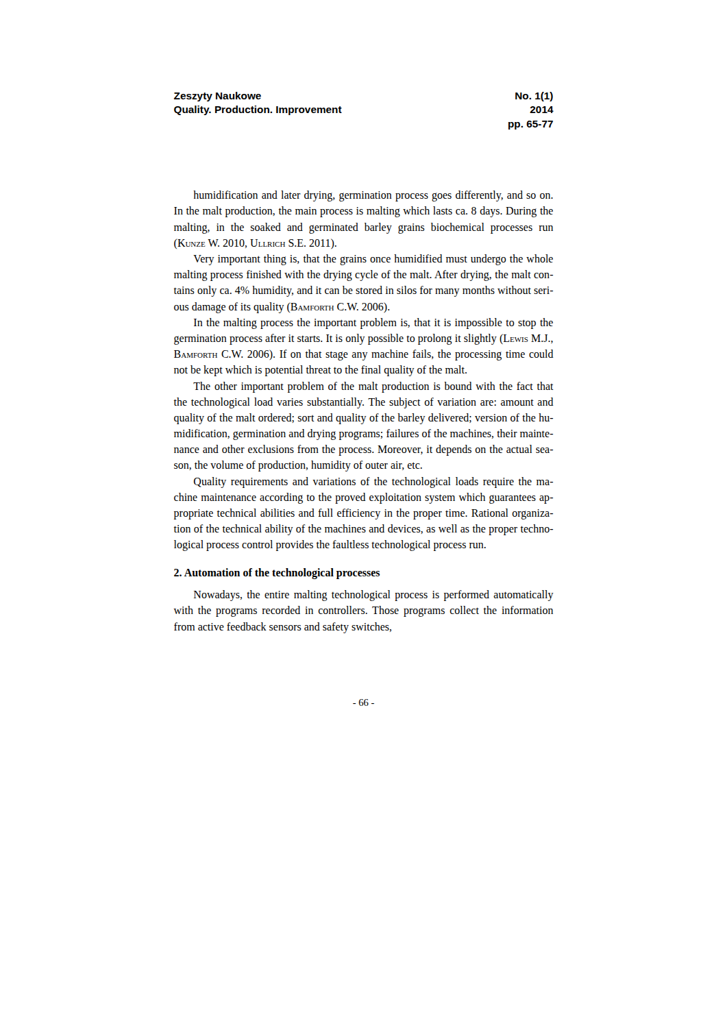Zeszyty Naukowe
Quality. Production. Improvement
No. 1(1)
2014
pp. 65-77
humidification and later drying, germination process goes differently, and so on. In the malt production, the main process is malting which lasts ca. 8 days. During the malting, in the soaked and germinated barley grains biochemical processes run (Kunze W. 2010, Ullrich S.E. 2011).
Very important thing is, that the grains once humidified must undergo the whole malting process finished with the drying cycle of the malt. After drying, the malt contains only ca. 4% humidity, and it can be stored in silos for many months without serious damage of its quality (Bamforth C.W. 2006).
In the malting process the important problem is, that it is impossible to stop the germination process after it starts. It is only possible to prolong it slightly (Lewis M.J., Bamforth C.W. 2006). If on that stage any machine fails, the processing time could not be kept which is potential threat to the final quality of the malt.
The other important problem of the malt production is bound with the fact that the technological load varies substantially. The subject of variation are: amount and quality of the malt ordered; sort and quality of the barley delivered; version of the humidification, germination and drying programs; failures of the machines, their maintenance and other exclusions from the process. Moreover, it depends on the actual season, the volume of production, humidity of outer air, etc.
Quality requirements and variations of the technological loads require the machine maintenance according to the proved exploitation system which guarantees appropriate technical abilities and full efficiency in the proper time. Rational organization of the technical ability of the machines and devices, as well as the proper technological process control provides the faultless technological process run.
2. Automation of the technological processes
Nowadays, the entire malting technological process is performed automatically with the programs recorded in controllers. Those programs collect the information from active feedback sensors and safety switches,
- 66 -